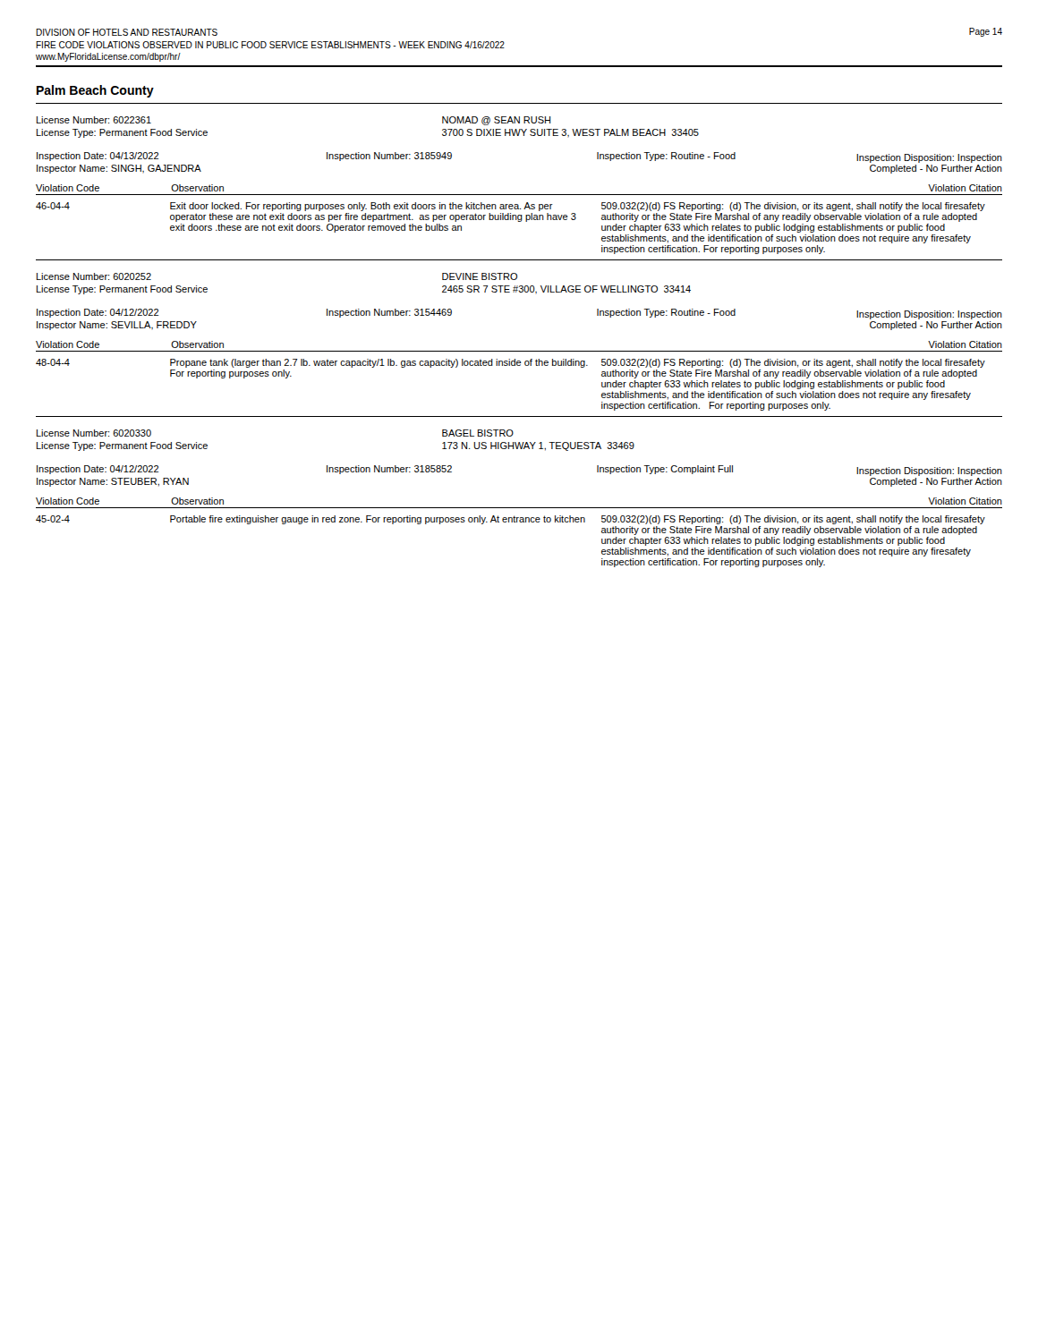DIVISION OF HOTELS AND RESTAURANTS
FIRE CODE VIOLATIONS OBSERVED IN PUBLIC FOOD SERVICE ESTABLISHMENTS - WEEK ENDING 4/16/2022
www.MyFloridaLicense.com/dbpr/hr/
Page 14
Palm Beach County
License Number: 6022361
License Type: Permanent Food Service
NOMAD @ SEAN RUSH
3700 S DIXIE HWY SUITE 3, WEST PALM BEACH 33405
Inspection Date: 04/13/2022
Inspector Name: SINGH, GAJENDRA
Inspection Number: 3185949
Inspection Type: Routine - Food
Inspection Disposition: Inspection
Completed - No Further Action
Violation Code
Observation
Violation Citation
46-04-4
Exit door locked. For reporting purposes only. Both exit doors in the kitchen area. As per operator these are not exit doors as per fire department. as per operator building plan have 3 exit doors .these are not exit doors. Operator removed the bulbs an
509.032(2)(d) FS Reporting: (d) The division, or its agent, shall notify the local firesafety authority or the State Fire Marshal of any readily observable violation of a rule adopted under chapter 633 which relates to public lodging establishments or public food establishments, and the identification of such violation does not require any firesafety inspection certification. For reporting purposes only.
License Number: 6020252
License Type: Permanent Food Service
DEVINE BISTRO
2465 SR 7 STE #300, VILLAGE OF WELLINGTO 33414
Inspection Date: 04/12/2022
Inspector Name: SEVILLA, FREDDY
Inspection Number: 3154469
Inspection Type: Routine - Food
Inspection Disposition: Inspection
Completed - No Further Action
Violation Code
Observation
Violation Citation
48-04-4
Propane tank (larger than 2.7 lb. water capacity/1 lb. gas capacity) located inside of the building. For reporting purposes only.
509.032(2)(d) FS Reporting: (d) The division, or its agent, shall notify the local firesafety authority or the State Fire Marshal of any readily observable violation of a rule adopted under chapter 633 which relates to public lodging establishments or public food establishments, and the identification of such violation does not require any firesafety inspection certification. For reporting purposes only.
License Number: 6020330
License Type: Permanent Food Service
BAGEL BISTRO
173 N. US HIGHWAY 1, TEQUESTA 33469
Inspection Date: 04/12/2022
Inspector Name: STEUBER, RYAN
Inspection Number: 3185852
Inspection Type: Complaint Full
Inspection Disposition: Inspection
Completed - No Further Action
Violation Code
Observation
Violation Citation
45-02-4
Portable fire extinguisher gauge in red zone. For reporting purposes only. At entrance to kitchen
509.032(2)(d) FS Reporting: (d) The division, or its agent, shall notify the local firesafety authority or the State Fire Marshal of any readily observable violation of a rule adopted under chapter 633 which relates to public lodging establishments or public food establishments, and the identification of such violation does not require any firesafety inspection certification. For reporting purposes only.